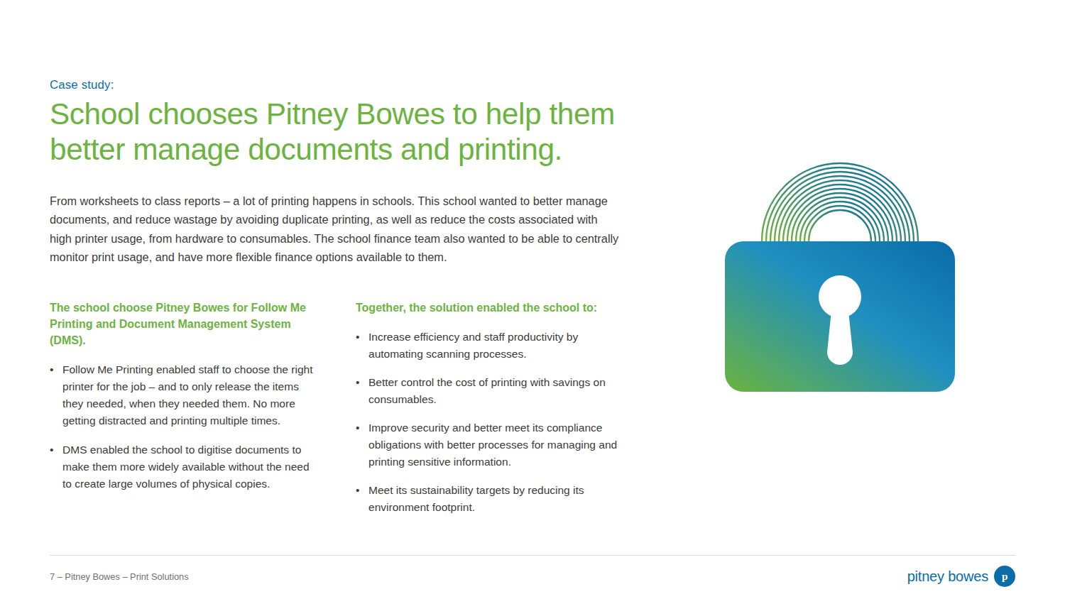Case study:
School chooses Pitney Bowes to help them
better manage documents and printing.
From worksheets to class reports – a lot of printing happens in schools. This school wanted to better manage documents, and reduce wastage by avoiding duplicate printing, as well as reduce the costs associated with high printer usage, from hardware to consumables. The school finance team also wanted to be able to centrally monitor print usage, and have more flexible finance options available to them.
The school choose Pitney Bowes for Follow Me
Printing and Document Management System (DMS).
Follow Me Printing enabled staff to choose the right printer for the job – and to only release the items they needed, when they needed them. No more getting distracted and printing multiple times.
DMS enabled the school to digitise documents to make them more widely available without the need to create large volumes of physical copies.
Together, the solution enabled the school to:
Increase efficiency and staff productivity by automating scanning processes.
Better control the cost of printing with savings on consumables.
Improve security and better meet its compliance obligations with better processes for managing and printing sensitive information.
Meet its sustainability targets by reducing its environment footprint.
7 – Pitney Bowes – Print Solutions pitney bowes p